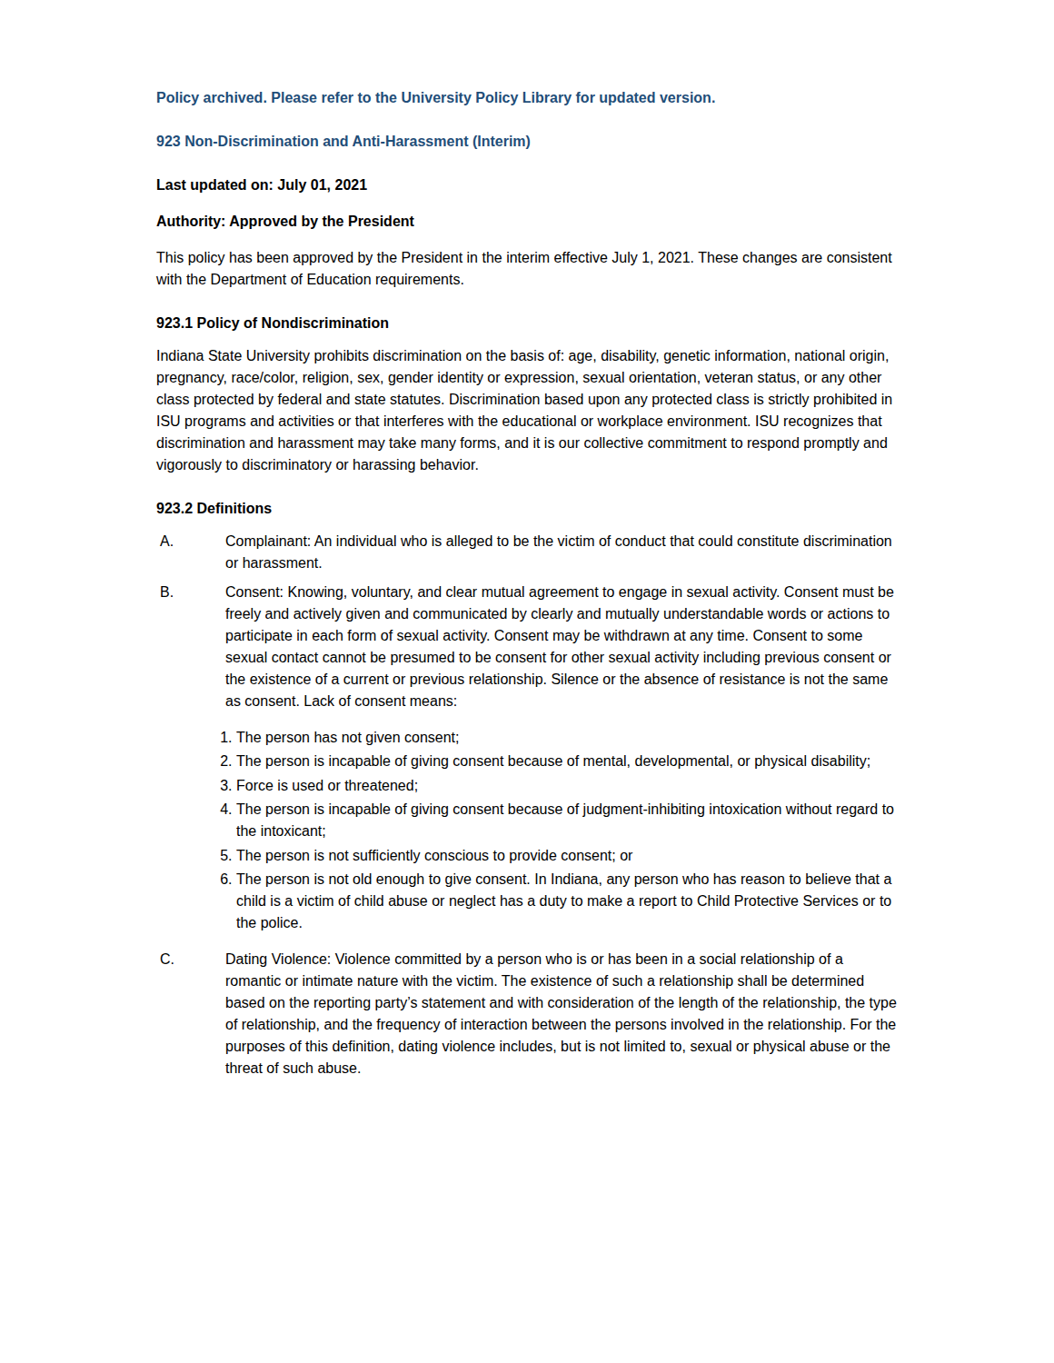Policy archived. Please refer to the University Policy Library for updated version.
923 Non-Discrimination and Anti-Harassment (Interim)
Last updated on: July 01, 2021
Authority: Approved by the President
This policy has been approved by the President in the interim effective July 1, 2021. These changes are consistent with the Department of Education requirements.
923.1 Policy of Nondiscrimination
Indiana State University prohibits discrimination on the basis of: age, disability, genetic information, national origin, pregnancy, race/color, religion, sex, gender identity or expression, sexual orientation, veteran status, or any other class protected by federal and state statutes. Discrimination based upon any protected class is strictly prohibited in ISU programs and activities or that interferes with the educational or workplace environment. ISU recognizes that discrimination and harassment may take many forms, and it is our collective commitment to respond promptly and vigorously to discriminatory or harassing behavior.
923.2 Definitions
A. Complainant: An individual who is alleged to be the victim of conduct that could constitute discrimination or harassment.
B. Consent: Knowing, voluntary, and clear mutual agreement to engage in sexual activity. Consent must be freely and actively given and communicated by clearly and mutually understandable words or actions to participate in each form of sexual activity. Consent may be withdrawn at any time. Consent to some sexual contact cannot be presumed to be consent for other sexual activity including previous consent or the existence of a current or previous relationship. Silence or the absence of resistance is not the same as consent. Lack of consent means:
The person has not given consent;
The person is incapable of giving consent because of mental, developmental, or physical disability;
Force is used or threatened;
The person is incapable of giving consent because of judgment-inhibiting intoxication without regard to the intoxicant;
The person is not sufficiently conscious to provide consent; or
The person is not old enough to give consent. In Indiana, any person who has reason to believe that a child is a victim of child abuse or neglect has a duty to make a report to Child Protective Services or to the police.
C. Dating Violence: Violence committed by a person who is or has been in a social relationship of a romantic or intimate nature with the victim. The existence of such a relationship shall be determined based on the reporting party’s statement and with consideration of the length of the relationship, the type of relationship, and the frequency of interaction between the persons involved in the relationship. For the purposes of this definition, dating violence includes, but is not limited to, sexual or physical abuse or the threat of such abuse.